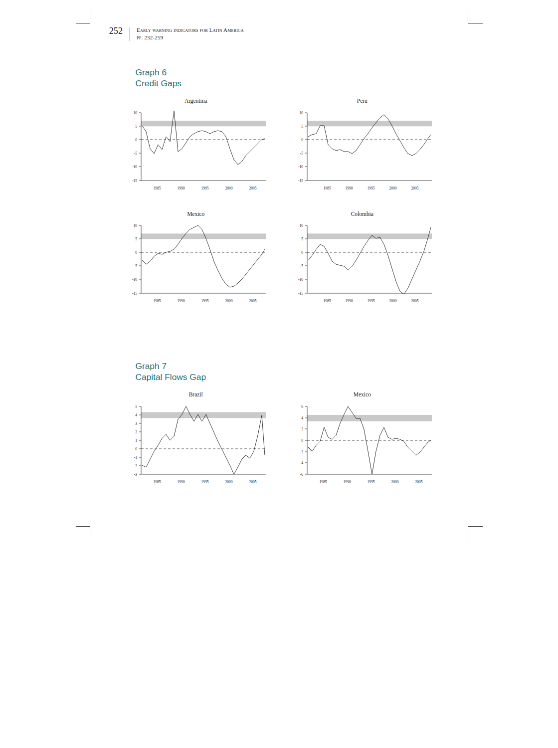252
Early warning indicators for Latin America
pp. 232-259
Graph 6 Credit Gaps
Argentina
10 5 0 -5 -10 -15 1985 1990 1995 2000 2005
Peru
10 5 0 -5 -10 -15 1985 1990 1995 2000 2005
Mexico
10 5 0 -5 -10 -15 1985 1990 1995 2000 2005
Colombia
10 5 0 -5 -10 -15 1985 1990 1995 2000 2005
Graph 7 Capital Flows Gap
Brazil
5 4 3 2 1 0 -1 -2 -3 1985 1990 1995 2000 2005
Mexico
6 4 2 0 -2 -4 -6 1985 1990 1995 2000 2005